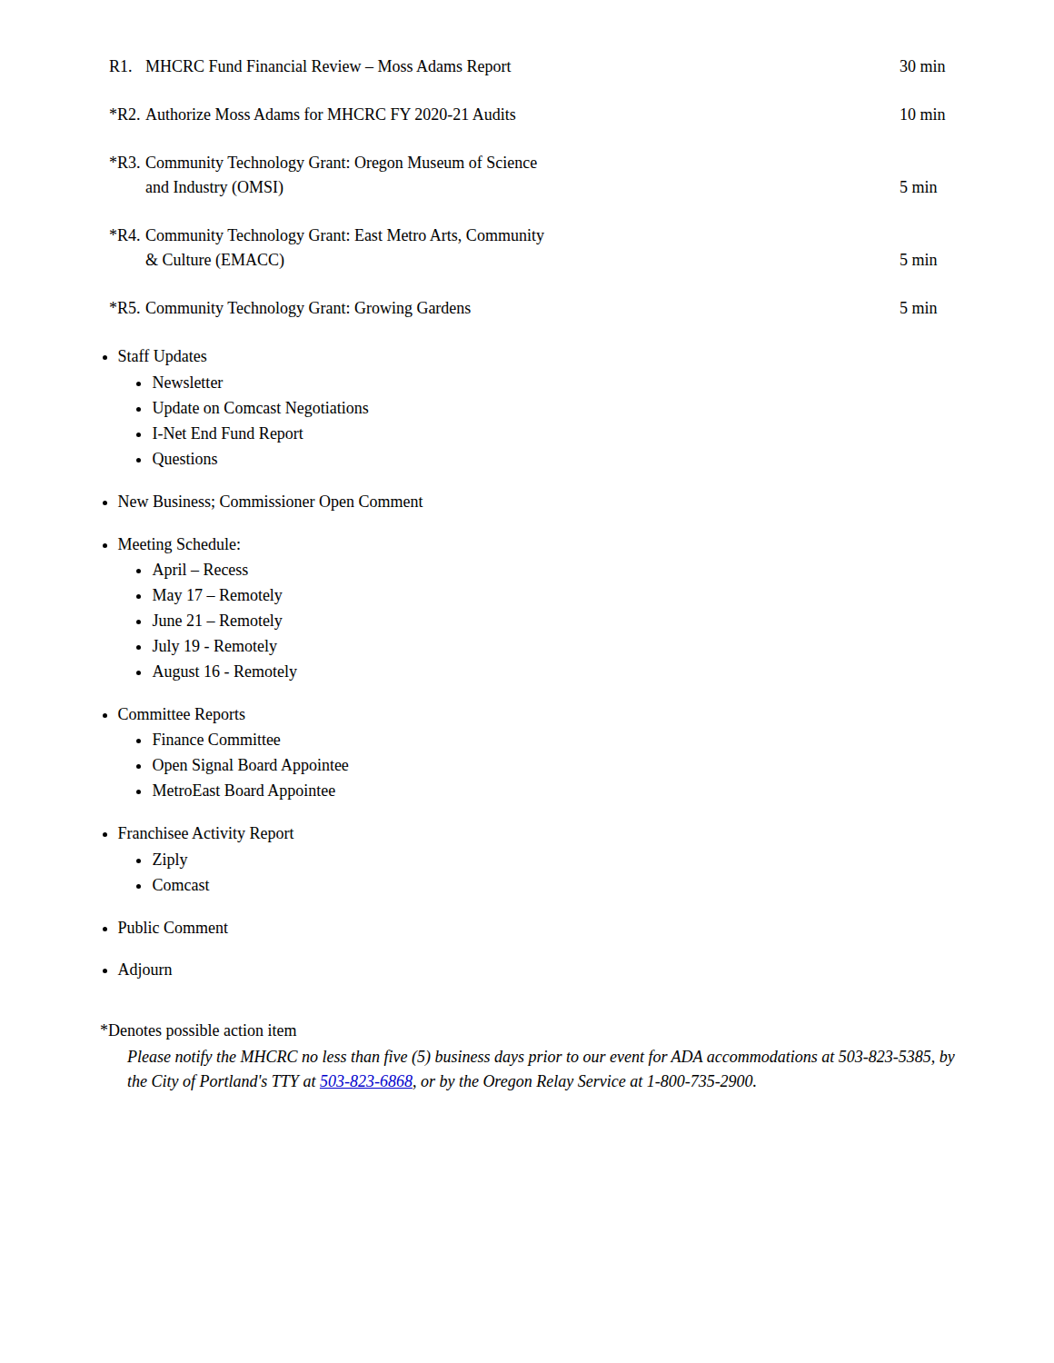R1.
MHCRC Fund Financial Review – Moss Adams Report
30 min
*R2.
Authorize Moss Adams for MHCRC FY 2020-21 Audits
10 min
*R3.
Community Technology Grant: Oregon Museum of Science
and Industry (OMSI)
5 min
*R4.
Community Technology Grant: East Metro Arts, Community
& Culture (EMACC)
5 min
*R5.
Community Technology Grant: Growing Gardens
5 min
Staff Updates
Newsletter
Update on Comcast Negotiations
I-Net End Fund Report
Questions
New Business; Commissioner Open Comment
Meeting Schedule:
April – Recess
May 17 – Remotely
June 21 – Remotely
July 19 - Remotely
August 16 - Remotely
Committee Reports
Finance Committee
Open Signal Board Appointee
MetroEast Board Appointee
Franchisee Activity Report
Ziply
Comcast
Public Comment
Adjourn
*Denotes possible action item
Please notify the MHCRC no less than five (5) business days prior to our event for ADA accommodations at 503-823-5385, by the City of Portland's TTY at 503-823-6868, or by the Oregon Relay Service at 1-800-735-2900.